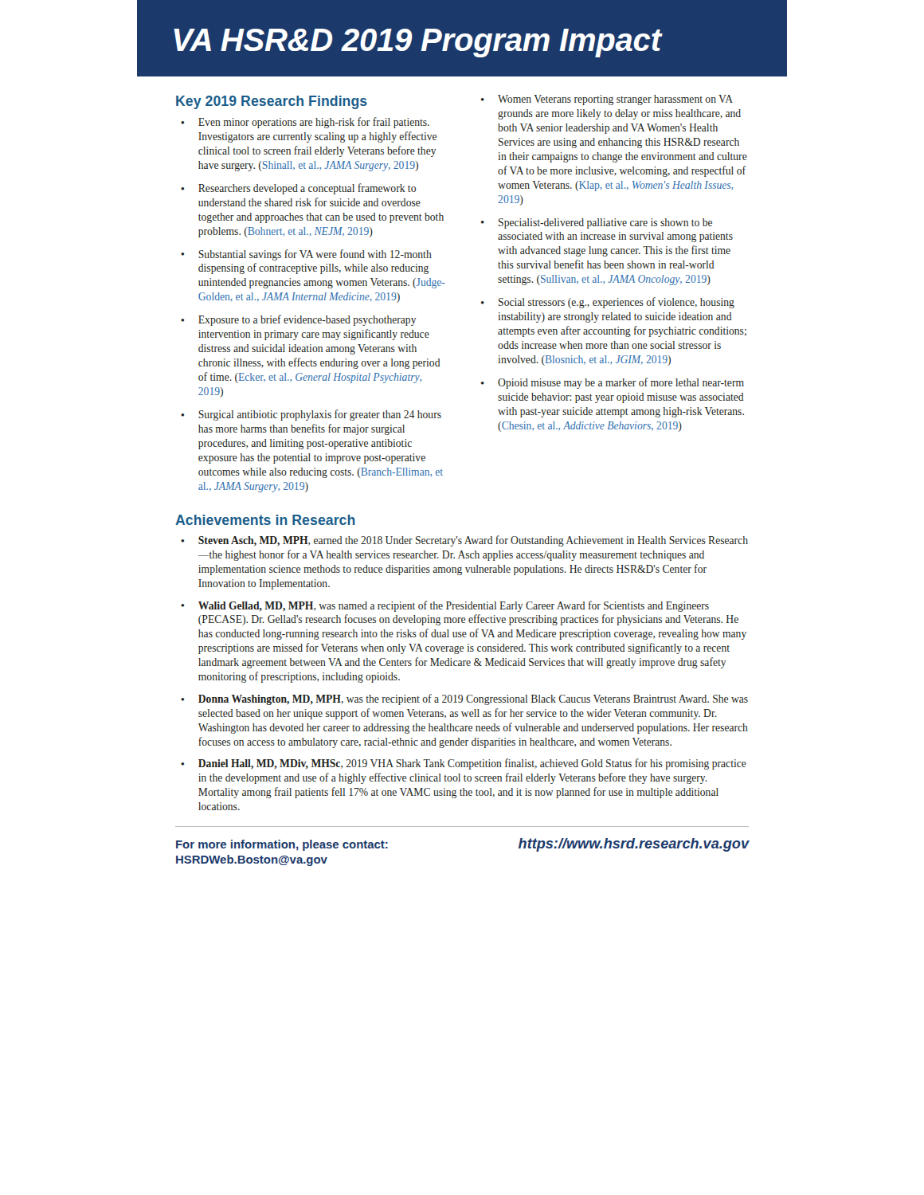VA HSR&D 2019 Program Impact
Key 2019 Research Findings
Even minor operations are high-risk for frail patients. Investigators are currently scaling up a highly effective clinical tool to screen frail elderly Veterans before they have surgery. (Shinall, et al., JAMA Surgery, 2019)
Researchers developed a conceptual framework to understand the shared risk for suicide and overdose together and approaches that can be used to prevent both problems. (Bohnert, et al., NEJM, 2019)
Substantial savings for VA were found with 12-month dispensing of contraceptive pills, while also reducing unintended pregnancies among women Veterans. (Judge-Golden, et al., JAMA Internal Medicine, 2019)
Exposure to a brief evidence-based psychotherapy intervention in primary care may significantly reduce distress and suicidal ideation among Veterans with chronic illness, with effects enduring over a long period of time. (Ecker, et al., General Hospital Psychiatry, 2019)
Surgical antibiotic prophylaxis for greater than 24 hours has more harms than benefits for major surgical procedures, and limiting post-operative antibiotic exposure has the potential to improve post-operative outcomes while also reducing costs. (Branch-Elliman, et al., JAMA Surgery, 2019)
Women Veterans reporting stranger harassment on VA grounds are more likely to delay or miss healthcare, and both VA senior leadership and VA Women's Health Services are using and enhancing this HSR&D research in their campaigns to change the environment and culture of VA to be more inclusive, welcoming, and respectful of women Veterans. (Klap, et al., Women's Health Issues, 2019)
Specialist-delivered palliative care is shown to be associated with an increase in survival among patients with advanced stage lung cancer. This is the first time this survival benefit has been shown in real-world settings. (Sullivan, et al., JAMA Oncology, 2019)
Social stressors (e.g., experiences of violence, housing instability) are strongly related to suicide ideation and attempts even after accounting for psychiatric conditions; odds increase when more than one social stressor is involved. (Blosnich, et al., JGIM, 2019)
Opioid misuse may be a marker of more lethal near-term suicide behavior: past year opioid misuse was associated with past-year suicide attempt among high-risk Veterans. (Chesin, et al., Addictive Behaviors, 2019)
Achievements in Research
Steven Asch, MD, MPH, earned the 2018 Under Secretary's Award for Outstanding Achievement in Health Services Research—the highest honor for a VA health services researcher. Dr. Asch applies access/quality measurement techniques and implementation science methods to reduce disparities among vulnerable populations. He directs HSR&D's Center for Innovation to Implementation.
Walid Gellad, MD, MPH, was named a recipient of the Presidential Early Career Award for Scientists and Engineers (PECASE). Dr. Gellad's research focuses on developing more effective prescribing practices for physicians and Veterans. He has conducted long-running research into the risks of dual use of VA and Medicare prescription coverage, revealing how many prescriptions are missed for Veterans when only VA coverage is considered. This work contributed significantly to a recent landmark agreement between VA and the Centers for Medicare & Medicaid Services that will greatly improve drug safety monitoring of prescriptions, including opioids.
Donna Washington, MD, MPH, was the recipient of a 2019 Congressional Black Caucus Veterans Braintrust Award. She was selected based on her unique support of women Veterans, as well as for her service to the wider Veteran community. Dr. Washington has devoted her career to addressing the healthcare needs of vulnerable and underserved populations. Her research focuses on access to ambulatory care, racial-ethnic and gender disparities in healthcare, and women Veterans.
Daniel Hall, MD, MDiv, MHSc, 2019 VHA Shark Tank Competition finalist, achieved Gold Status for his promising practice in the development and use of a highly effective clinical tool to screen frail elderly Veterans before they have surgery. Mortality among frail patients fell 17% at one VAMC using the tool, and it is now planned for use in multiple additional locations.
For more information, please contact: HSRDWeb.Boston@va.gov
https://www.hsrd.research.va.gov